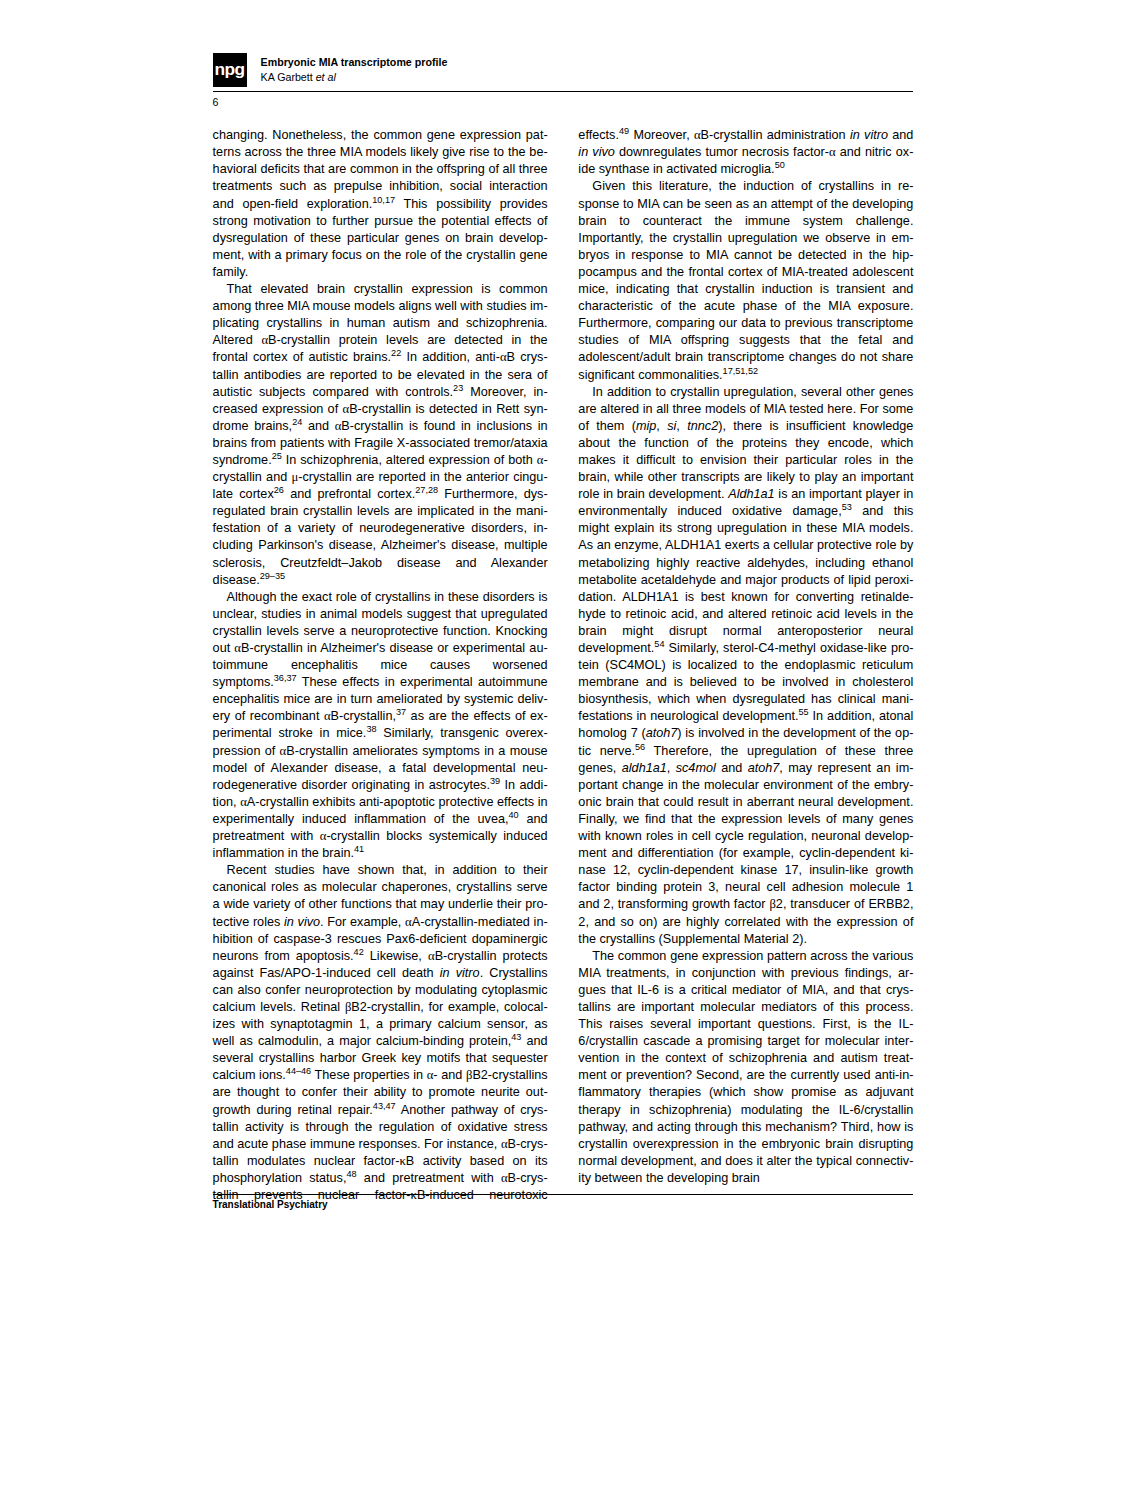npg
Embryonic MIA transcriptome profile
KA Garbett et al
6
changing. Nonetheless, the common gene expression patterns across the three MIA models likely give rise to the behavioral deficits that are common in the offspring of all three treatments such as prepulse inhibition, social interaction and open-field exploration.10,17 This possibility provides strong motivation to further pursue the potential effects of dysregulation of these particular genes on brain development, with a primary focus on the role of the crystallin gene family.
That elevated brain crystallin expression is common among three MIA mouse models aligns well with studies implicating crystallins in human autism and schizophrenia. Altered α B-crystallin protein levels are detected in the frontal cortex of autistic brains.22 In addition, anti-α B crystallin antibodies are reported to be elevated in the sera of autistic subjects compared with controls.23 Moreover, increased expression of α B-crystallin is detected in Rett syndrome brains,24 and α B-crystallin is found in inclusions in brains from patients with Fragile X-associated tremor/ataxia syndrome.25 In schizophrenia, altered expression of both α-crystallin and μ-crystallin are reported in the anterior cingulate cortex26 and prefrontal cortex.27,28 Furthermore, dysregulated brain crystallin levels are implicated in the manifestation of a variety of neurodegenerative disorders, including Parkinson's disease, Alzheimer's disease, multiple sclerosis, Creutzfeldt–Jakob disease and Alexander disease.29–35
Although the exact role of crystallins in these disorders is unclear, studies in animal models suggest that upregulated crystallin levels serve a neuroprotective function. Knocking out α B-crystallin in Alzheimer's disease or experimental autoimmune encephalitis mice causes worsened symptoms.36,37 These effects in experimental autoimmune encephalitis mice are in turn ameliorated by systemic delivery of recombinant α B-crystallin,37 as are the effects of experimental stroke in mice.38 Similarly, transgenic overexpression of α B-crystallin ameliorates symptoms in a mouse model of Alexander disease, a fatal developmental neurodegenerative disorder originating in astrocytes.39 In addition, α A-crystallin exhibits anti-apoptotic protective effects in experimentally induced inflammation of the uvea,40 and pretreatment with α-crystallin blocks systemically induced inflammation in the brain.41
Recent studies have shown that, in addition to their canonical roles as molecular chaperones, crystallins serve a wide variety of other functions that may underlie their protective roles in vivo. For example, α A-crystallin-mediated inhibition of caspase-3 rescues Pax6-deficient dopaminergic neurons from apoptosis.42 Likewise, α B-crystallin protects against Fas/APO-1-induced cell death in vitro. Crystallins can also confer neuroprotection by modulating cytoplasmic calcium levels. Retinal β B2-crystallin, for example, colocalizes with synaptotagmin 1, a primary calcium sensor, as well as calmodulin, a major calcium-binding protein,43 and several crystallins harbor Greek key motifs that sequester calcium ions.44–46 These properties in α- and β B2-crystallins are thought to confer their ability to promote neurite outgrowth during retinal repair.43,47 Another pathway of crystallin activity is through the regulation of oxidative stress and acute phase immune responses. For instance, α B-crystallin modulates nuclear factor-κ B activity based on its phosphorylation status,48 and pretreatment with α B-crystallin prevents nuclear factor-κ B-induced neurotoxic effects.49 Moreover, α B-crystallin administration in vitro and in vivo downregulates tumor necrosis factor-α and nitric oxide synthase in activated microglia.50
Given this literature, the induction of crystallins in response to MIA can be seen as an attempt of the developing brain to counteract the immune system challenge. Importantly, the crystallin upregulation we observe in embryos in response to MIA cannot be detected in the hippocampus and the frontal cortex of MIA-treated adolescent mice, indicating that crystallin induction is transient and characteristic of the acute phase of the MIA exposure. Furthermore, comparing our data to previous transcriptome studies of MIA offspring suggests that the fetal and adolescent/adult brain transcriptome changes do not share significant commonalities.17,51,52
In addition to crystallin upregulation, several other genes are altered in all three models of MIA tested here. For some of them (mip, si, tnnc2), there is insufficient knowledge about the function of the proteins they encode, which makes it difficult to envision their particular roles in the brain, while other transcripts are likely to play an important role in brain development. Aldh1a1 is an important player in environmentally induced oxidative damage,53 and this might explain its strong upregulation in these MIA models. As an enzyme, ALDH1A1 exerts a cellular protective role by metabolizing highly reactive aldehydes, including ethanol metabolite acetaldehyde and major products of lipid peroxidation. ALDH1A1 is best known for converting retinaldehyde to retinoic acid, and altered retinoic acid levels in the brain might disrupt normal anteroposterior neural development.54 Similarly, sterol-C4-methyl oxidase-like protein (SC4MOL) is localized to the endoplasmic reticulum membrane and is believed to be involved in cholesterol biosynthesis, which when dysregulated has clinical manifestations in neurological development.55 In addition, atonal homolog 7 (atoh7) is involved in the development of the optic nerve.56 Therefore, the upregulation of these three genes, aldh1a1, sc4mol and atoh7, may represent an important change in the molecular environment of the embryonic brain that could result in aberrant neural development. Finally, we find that the expression levels of many genes with known roles in cell cycle regulation, neuronal development and differentiation (for example, cyclin-dependent kinase 12, cyclin-dependent kinase 17, insulin-like growth factor binding protein 3, neural cell adhesion molecule 1 and 2, transforming growth factor β2, transducer of ERBB2, 2, and so on) are highly correlated with the expression of the crystallins (Supplemental Material 2).
The common gene expression pattern across the various MIA treatments, in conjunction with previous findings, argues that IL-6 is a critical mediator of MIA, and that crystallins are important molecular mediators of this process. This raises several important questions. First, is the IL-6/crystallin cascade a promising target for molecular intervention in the context of schizophrenia and autism treatment or prevention? Second, are the currently used anti-inflammatory therapies (which show promise as adjuvant therapy in schizophrenia) modulating the IL-6/crystallin pathway, and acting through this mechanism? Third, how is crystallin overexpression in the embryonic brain disrupting normal development, and does it alter the typical connectivity between the developing brain
Translational Psychiatry